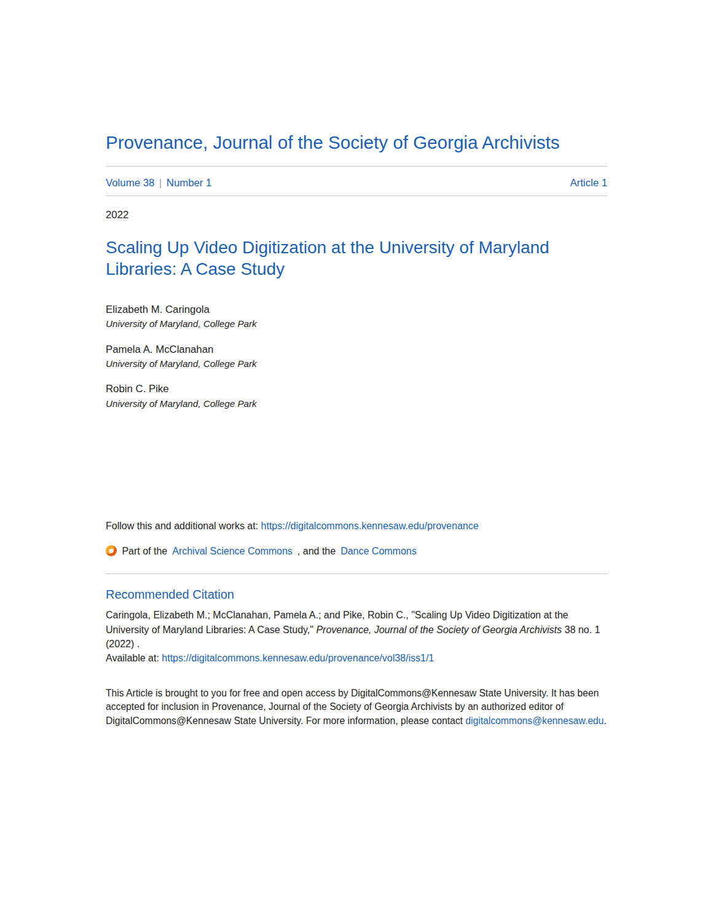Provenance, Journal of the Society of Georgia Archivists
Volume 38|Number 1
Article 1
2022
Scaling Up Video Digitization at the University of Maryland Libraries: A Case Study
Elizabeth M. Caringola
University of Maryland, College Park
Pamela A. McClanahan
University of Maryland, College Park
Robin C. Pike
University of Maryland, College Park
Follow this and additional works at: https://digitalcommons.kennesaw.edu/provenance
Part of the Archival Science Commons, and the Dance Commons
Recommended Citation
Caringola, Elizabeth M.; McClanahan, Pamela A.; and Pike, Robin C., "Scaling Up Video Digitization at the University of Maryland Libraries: A Case Study," Provenance, Journal of the Society of Georgia Archivists 38 no. 1 (2022) .
Available at: https://digitalcommons.kennesaw.edu/provenance/vol38/iss1/1
This Article is brought to you for free and open access by DigitalCommons@Kennesaw State University. It has been accepted for inclusion in Provenance, Journal of the Society of Georgia Archivists by an authorized editor of DigitalCommons@Kennesaw State University. For more information, please contact digitalcommons@kennesaw.edu.